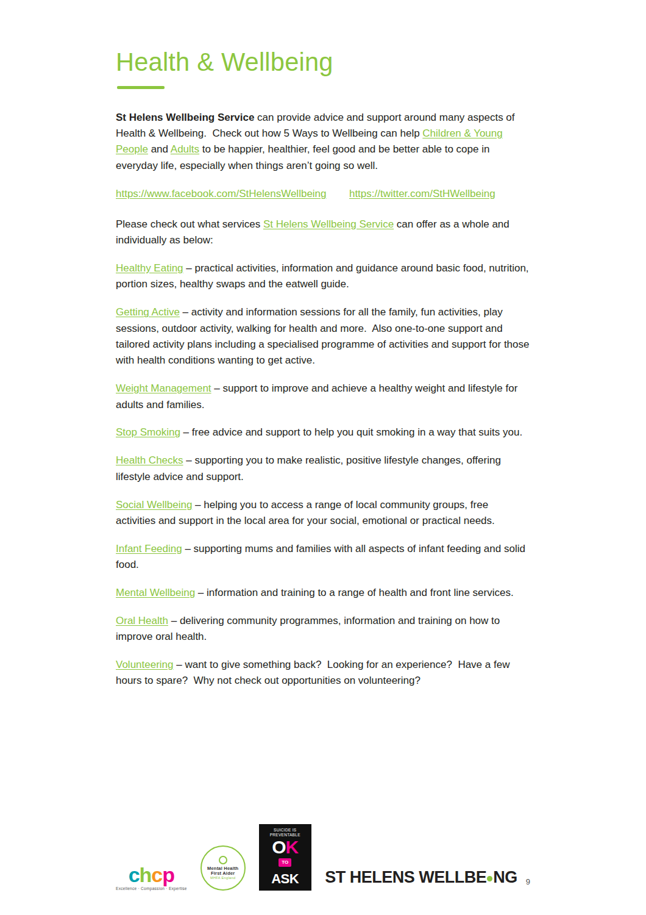Health & Wellbeing
St Helens Wellbeing Service can provide advice and support around many aspects of Health & Wellbeing. Check out how 5 Ways to Wellbeing can help Children & Young People and Adults to be happier, healthier, feel good and be better able to cope in everyday life, especially when things aren’t going so well.
https://www.facebook.com/StHelensWellbeing https://twitter.com/StHWellbeing
Please check out what services St Helens Wellbeing Service can offer as a whole and individually as below:
Healthy Eating – practical activities, information and guidance around basic food, nutrition, portion sizes, healthy swaps and the eatwell guide.
Getting Active – activity and information sessions for all the family, fun activities, play sessions, outdoor activity, walking for health and more. Also one-to-one support and tailored activity plans including a specialised programme of activities and support for those with health conditions wanting to get active.
Weight Management – support to improve and achieve a healthy weight and lifestyle for adults and families.
Stop Smoking – free advice and support to help you quit smoking in a way that suits you.
Health Checks – supporting you to make realistic, positive lifestyle changes, offering lifestyle advice and support.
Social Wellbeing – helping you to access a range of local community groups, free activities and support in the local area for your social, emotional or practical needs.
Infant Feeding – supporting mums and families with all aspects of infant feeding and solid food.
Mental Wellbeing – information and training to a range of health and front line services.
Oral Health – delivering community programmes, information and training on how to improve oral health.
Volunteering – want to give something back? Looking for an experience? Have a few hours to spare? Why not check out opportunities on volunteering?
chcp
Excellence · Compassion · Expertise
Mental Health
First Aider
MHFA England
Suicide is preventable
OK
TO
ASK
ST HELENS WELLBE NG
9